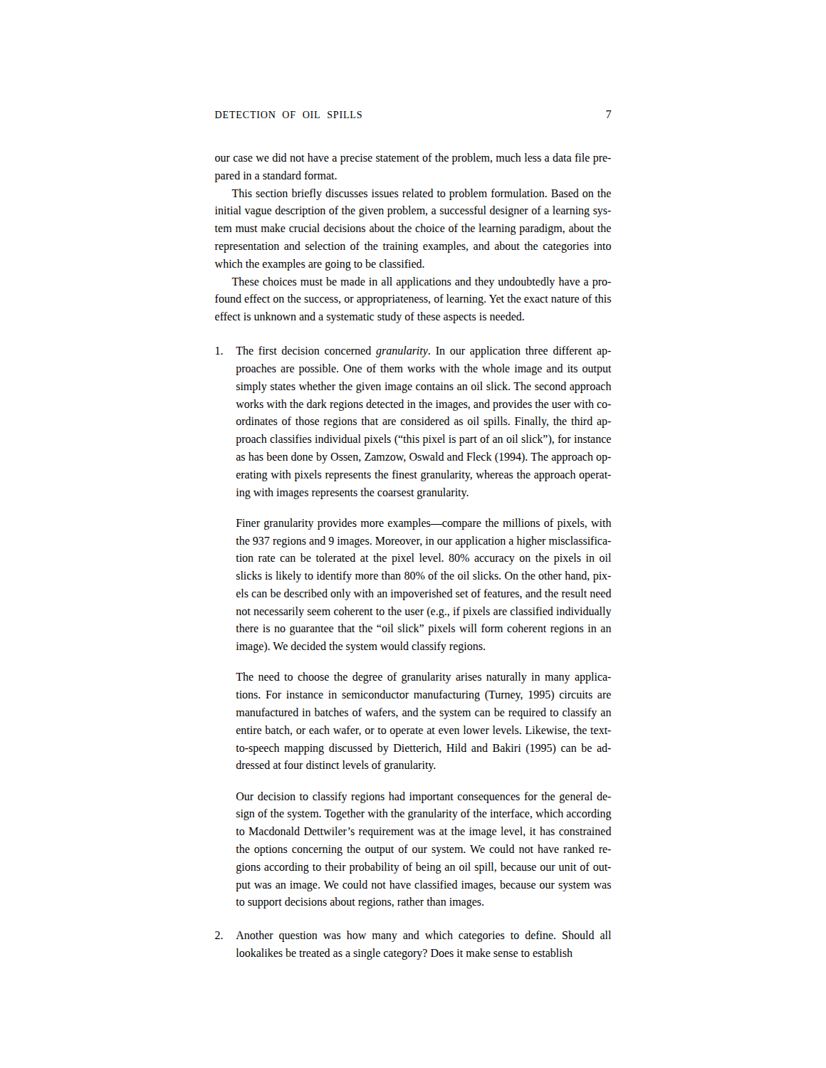Detection of Oil Spills 7
our case we did not have a precise statement of the problem, much less a data file prepared in a standard format.
This section briefly discusses issues related to problem formulation. Based on the initial vague description of the given problem, a successful designer of a learning system must make crucial decisions about the choice of the learning paradigm, about the representation and selection of the training examples, and about the categories into which the examples are going to be classified.
These choices must be made in all applications and they undoubtedly have a profound effect on the success, or appropriateness, of learning. Yet the exact nature of this effect is unknown and a systematic study of these aspects is needed.
The first decision concerned granularity. In our application three different approaches are possible. One of them works with the whole image and its output simply states whether the given image contains an oil slick. The second approach works with the dark regions detected in the images, and provides the user with coordinates of those regions that are considered as oil spills. Finally, the third approach classifies individual pixels (“this pixel is part of an oil slick”), for instance as has been done by Ossen, Zamzow, Oswald and Fleck (1994). The approach operating with pixels represents the finest granularity, whereas the approach operating with images represents the coarsest granularity.
Finer granularity provides more examples—compare the millions of pixels, with the 937 regions and 9 images. Moreover, in our application a higher misclassification rate can be tolerated at the pixel level. 80% accuracy on the pixels in oil slicks is likely to identify more than 80% of the oil slicks. On the other hand, pixels can be described only with an impoverished set of features, and the result need not necessarily seem coherent to the user (e.g., if pixels are classified individually there is no guarantee that the “oil slick” pixels will form coherent regions in an image). We decided the system would classify regions.
The need to choose the degree of granularity arises naturally in many applications. For instance in semiconductor manufacturing (Turney, 1995) circuits are manufactured in batches of wafers, and the system can be required to classify an entire batch, or each wafer, or to operate at even lower levels. Likewise, the text-to-speech mapping discussed by Dietterich, Hild and Bakiri (1995) can be addressed at four distinct levels of granularity.
Our decision to classify regions had important consequences for the general design of the system. Together with the granularity of the interface, which according to Macdonald Dettwiler’s requirement was at the image level, it has constrained the options concerning the output of our system. We could not have ranked regions according to their probability of being an oil spill, because our unit of output was an image. We could not have classified images, because our system was to support decisions about regions, rather than images.
Another question was how many and which categories to define. Should all lookalikes be treated as a single category? Does it make sense to establish